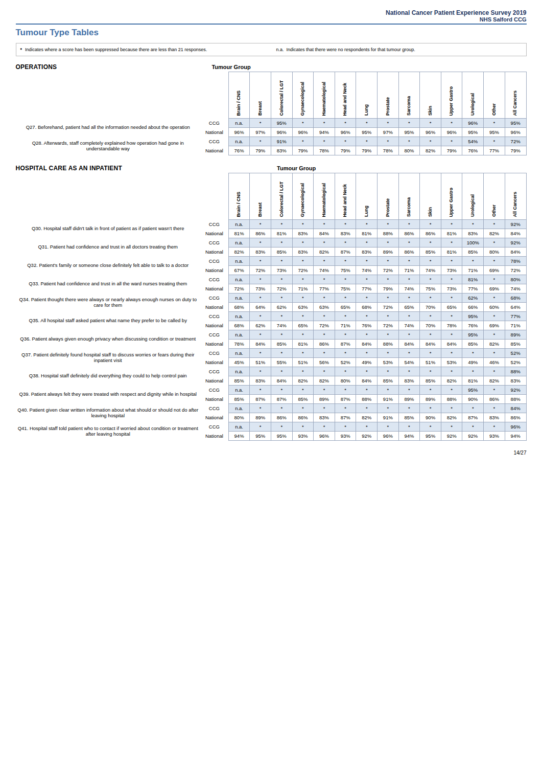National Cancer Patient Experience Survey 2019
NHS Salford CCG
Tumour Type Tables
*Indicates where a score has been suppressed because there are less than 21 responses.
n.a. Indicates that there were no respondents for that tumour group.
OPERATIONS
Tumour Group
| | | Brain / CNS | Breast | Colorectal / LGT | Gynaecological | Haematological | Head and Neck | Lung | Prostate | Sarcoma | Skin | Upper Gastro | Urological | Other | All Cancers |
| --- | --- | --- | --- | --- | --- | --- | --- | --- | --- | --- | --- | --- | --- | --- | --- |
| Q27. Beforehand, patient had all the information needed about the operation | CCG | n.a. | * | 95% | * | * | * | * | * | * | * | * | 96% | * | 95% |
| National | 96% | 97% | 96% | 96% | 94% | 96% | 95% | 97% | 95% | 96% | 96% | 95% | 95% | 96% |
| Q28. Afterwards, staff completely explained how operation had gone in understandable way | CCG | n.a. | * | 91% | * | * | * | * | * | * | * | * | 54% | * | 72% |
| National | 76% | 79% | 83% | 79% | 78% | 79% | 79% | 78% | 80% | 82% | 79% | 76% | 77% | 79% |
HOSPITAL CARE AS AN INPATIENT
Tumour Group
| | | Brain / CNS | Breast | Colorectal / LGT | Gynaecological | Haematological | Head and Neck | Lung | Prostate | Sarcoma | Skin | Upper Gastro | Urological | Other | All Cancers |
| --- | --- | --- | --- | --- | --- | --- | --- | --- | --- | --- | --- | --- | --- | --- | --- |
| Q30. Hospital staff didn't talk in front of patient as if patient wasn't there | CCG | n.a. | * | * | * | * | * | * | * | * | * | * | * | * | 92% |
| National | 81% | 86% | 81% | 83% | 84% | 83% | 81% | 88% | 86% | 86% | 81% | 83% | 82% | 84% |
| Q31. Patient had confidence and trust in all doctors treating them | CCG | n.a. | * | * | * | * | * | * | * | * | * | * | 100% | * | 92% |
| National | 82% | 83% | 85% | 83% | 82% | 87% | 83% | 89% | 86% | 85% | 81% | 85% | 80% | 84% |
| Q32. Patient's family or someone close definitely felt able to talk to a doctor | CCG | n.a. | * | * | * | * | * | * | * | * | * | * | * | * | 78% |
| National | 67% | 72% | 73% | 72% | 74% | 75% | 74% | 72% | 71% | 74% | 73% | 71% | 69% | 72% |
| Q33. Patient had confidence and trust in all the ward nurses treating them | CCG | n.a. | * | * | * | * | * | * | * | * | * | * | 81% | * | 80% |
| National | 72% | 73% | 72% | 71% | 77% | 75% | 77% | 79% | 74% | 75% | 73% | 77% | 69% | 74% |
| Q34. Patient thought there were always or nearly always enough nurses on duty to care for them | CCG | n.a. | * | * | * | * | * | * | * | * | * | * | 62% | * | 68% |
| National | 68% | 64% | 62% | 63% | 63% | 65% | 68% | 72% | 65% | 70% | 65% | 66% | 60% | 64% |
| Q35. All hospital staff asked patient what name they prefer to be called by | CCG | n.a. | * | * | * | * | * | * | * | * | * | * | 95% | * | 77% |
| National | 68% | 62% | 74% | 65% | 72% | 71% | 76% | 72% | 74% | 70% | 78% | 76% | 69% | 71% |
| Q36. Patient always given enough privacy when discussing condition or treatment | CCG | n.a. | * | * | * | * | * | * | * | * | * | * | 95% | * | 89% |
| National | 78% | 84% | 85% | 81% | 86% | 87% | 84% | 88% | 84% | 84% | 84% | 85% | 82% | 85% |
| Q37. Patient definitely found hospital staff to discuss worries or fears during their inpatient visit | CCG | n.a. | * | * | * | * | * | * | * | * | * | * | * | * | 52% |
| National | 45% | 51% | 55% | 51% | 56% | 52% | 49% | 53% | 54% | 51% | 53% | 49% | 46% | 52% |
| Q38. Hospital staff definitely did everything they could to help control pain | CCG | n.a. | * | * | * | * | * | * | * | * | * | * | * | * | 88% |
| National | 85% | 83% | 84% | 82% | 82% | 80% | 84% | 85% | 83% | 85% | 82% | 81% | 82% | 83% |
| Q39. Patient always felt they were treated with respect and dignity while in hospital | CCG | n.a. | * | * | * | * | * | * | * | * | * | * | 95% | * | 92% |
| National | 85% | 87% | 87% | 85% | 89% | 87% | 88% | 91% | 89% | 89% | 88% | 90% | 86% | 88% |
| Q40. Patient given clear written information about what should or should not do after leaving hospital | CCG | n.a. | * | * | * | * | * | * | * | * | * | * | * | * | 84% |
| National | 80% | 89% | 86% | 86% | 83% | 87% | 82% | 91% | 85% | 90% | 82% | 87% | 83% | 86% |
| Q41. Hospital staff told patient who to contact if worried about condition or treatment after leaving hospital | CCG | n.a. | * | * | * | * | * | * | * | * | * | * | * | * | 96% |
| National | 94% | 95% | 95% | 93% | 96% | 93% | 92% | 96% | 94% | 95% | 92% | 92% | 93% | 94% |
14/27